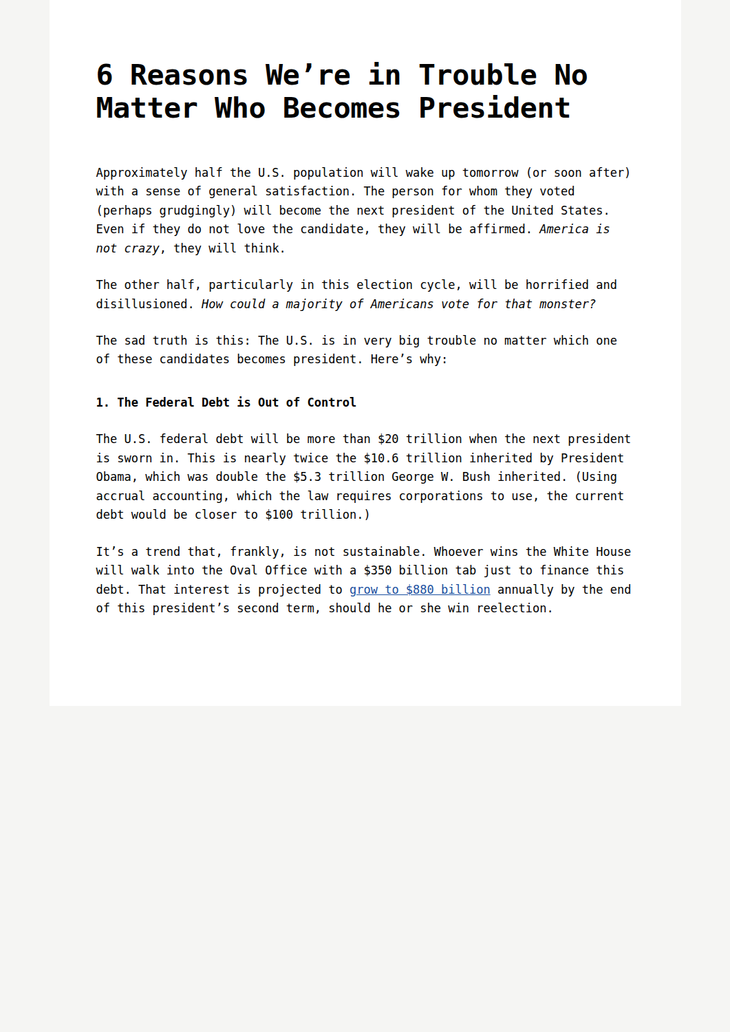6 Reasons We’re in Trouble No Matter Who Becomes President
Approximately half the U.S. population will wake up tomorrow (or soon after) with a sense of general satisfaction. The person for whom they voted (perhaps grudgingly) will become the next president of the United States. Even if they do not love the candidate, they will be affirmed. America is not crazy, they will think.
The other half, particularly in this election cycle, will be horrified and disillusioned. How could a majority of Americans vote for that monster?
The sad truth is this: The U.S. is in very big trouble no matter which one of these candidates becomes president. Here’s why:
1. The Federal Debt is Out of Control
The U.S. federal debt will be more than $20 trillion when the next president is sworn in. This is nearly twice the $10.6 trillion inherited by President Obama, which was double the $5.3 trillion George W. Bush inherited. (Using accrual accounting, which the law requires corporations to use, the current debt would be closer to $100 trillion.)
It’s a trend that, frankly, is not sustainable. Whoever wins the White House will walk into the Oval Office with a $350 billion tab just to finance this debt. That interest is projected to grow to $880 billion annually by the end of this president’s second term, should he or she win reelection.